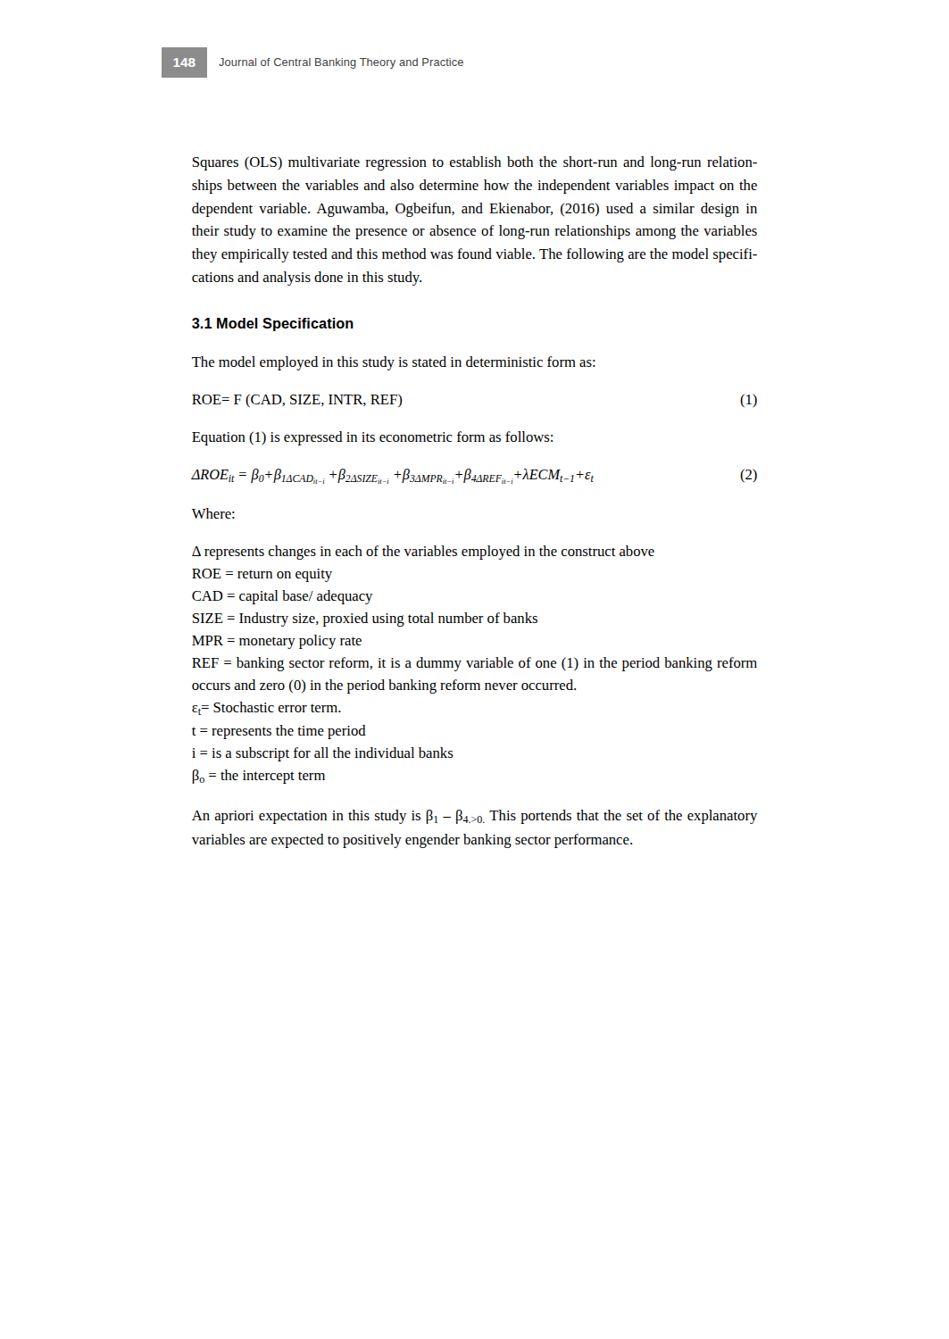148
Journal of Central Banking Theory and Practice
Squares (OLS) multivariate regression to establish both the short-run and long-run relationships between the variables and also determine how the independent variables impact on the dependent variable. Aguwamba, Ogbeifun, and Ekienabor, (2016) used a similar design in their study to examine the presence or absence of long-run relationships among the variables they empirically tested and this method was found viable. The following are the model specifications and analysis done in this study.
3.1 Model Specification
The model employed in this study is stated in deterministic form as:
ROE= F (CAD, SIZE, INTR, REF)
(1)
Equation (1) is expressed in its econometric form as follows:
ΔROEit = β0+β1ΔCADit−i +β2ΔSIZEit−i +β3ΔMPRit−i+β4ΔREFit−i+λECMt−1+εt
(2)
Where:
Δ represents changes in each of the variables employed in the construct above
ROE = return on equity
CAD = capital base/ adequacy
SIZE = Industry size, proxied using total number of banks
MPR = monetary policy rate
REF = banking sector reform, it is a dummy variable of one (1) in the period banking reform occurs and zero (0) in the period banking reform never occurred.
εt= Stochastic error term.
t = represents the time period
i = is a subscript for all the individual banks
βo = the intercept term
An apriori expectation in this study is β1 – β4.>0. This portends that the set of the explanatory variables are expected to positively engender banking sector performance.